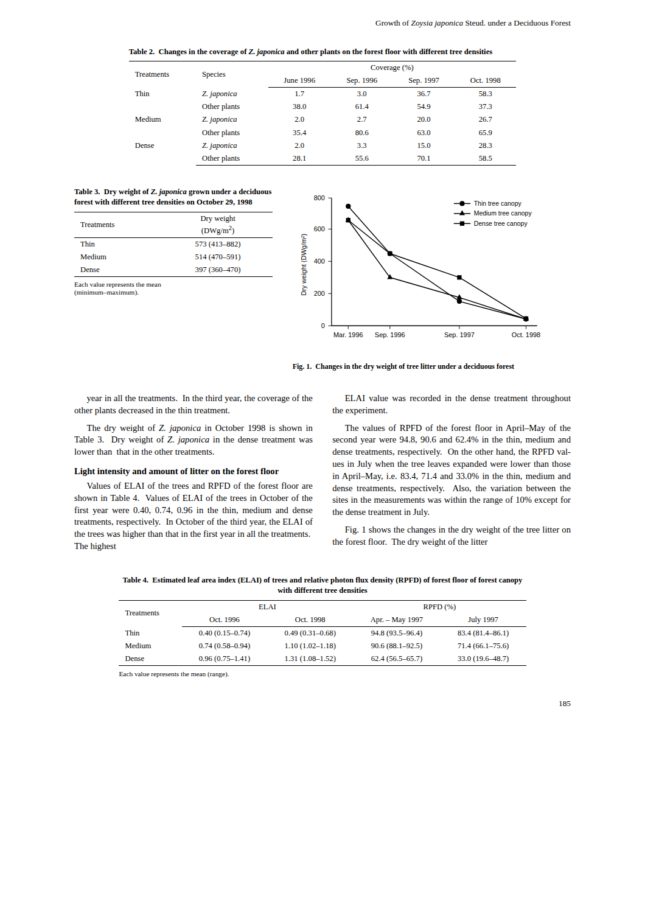Growth of Zoysia japonica Steud. under a Deciduous Forest
Table 2. Changes in the coverage of Z. japonica and other plants on the forest floor with different tree densities
| Treatments | Species | Coverage (%) |
| --- | --- | --- |
| June 1996 | Sep. 1996 | Sep. 1997 | Oct. 1998 |
| Thin | Z. japonica | 1.7 | 3.0 | 36.7 | 58.3 |
| Other plants | 38.0 | 61.4 | 54.9 | 37.3 |
| Medium | Z. japonica | 2.0 | 2.7 | 20.0 | 26.7 |
| Other plants | 35.4 | 80.6 | 63.0 | 65.9 |
| Dense | Z. japonica | 2.0 | 3.3 | 15.0 | 28.3 |
| Other plants | 28.1 | 55.6 | 70.1 | 58.5 |
Table 3. Dry weight of Z. japonica grown under a deciduous forest with different tree densities on October 29, 1998
| Treatments | Dry weight (DWg/m 2 ) |
| --- | --- |
| Thin | 573 (413–882) |
| Medium | 514 (470–591) |
| Dense | 397 (360–470) |
Each value represents the mean
(minimum–maximum).
0 200 400 600 800 Dry weight (DWg/m²) Mar. 1996 Sep. 1996 Sep. 1997 Oct. 1998 Thin tree canopy Medium tree canopy Dense tree canopy
Fig. 1. Changes in the dry weight of tree litter under a deciduous forest
year in all the treatments. In the third year, the coverage of the other plants decreased in the thin treatment.
The dry weight of Z. japonica in October 1998 is shown in Table 3. Dry weight of Z. japonica in the dense treatment was lower than that in the other treatments.
Light intensity and amount of litter on the forest floor
Values of ELAI of the trees and RPFD of the forest floor are shown in Table 4. Values of ELAI of the trees in October of the first year were 0.40, 0.74, 0.96 in the thin, medium and dense treatments, respectively. In October of the third year, the ELAI of the trees was higher than that in the first year in all the treatments. The highest
ELAI value was recorded in the dense treatment throughout the experiment.
The values of RPFD of the forest floor in April–May of the second year were 94.8, 90.6 and 62.4% in the thin, medium and dense treatments, respectively. On the other hand, the RPFD values in July when the tree leaves expanded were lower than those in April–May, i.e. 83.4, 71.4 and 33.0% in the thin, medium and dense treatments, respectively. Also, the variation between the sites in the measurements was within the range of 10% except for the dense treatment in July.
Fig. 1 shows the changes in the dry weight of the tree litter on the forest floor. The dry weight of the litter
Table 4. Estimated leaf area index (ELAI) of trees and relative photon flux density (RPFD) of forest floor of forest canopy with different tree densities
| Treatments | ELAI | RPFD (%) |
| --- | --- | --- |
| Oct. 1996 | Oct. 1998 | Apr. – May 1997 | July 1997 |
| Thin | 0.40 (0.15–0.74) | 0.49 (0.31–0.68) | 94.8 (93.5–96.4) | 83.4 (81.4–86.1) |
| Medium | 0.74 (0.58–0.94) | 1.10 (1.02–1.18) | 90.6 (88.1–92.5) | 71.4 (66.1–75.6) |
| Dense | 0.96 (0.75–1.41) | 1.31 (1.08–1.52) | 62.4 (56.5–65.7) | 33.0 (19.6–48.7) |
Each value represents the mean (range).
185